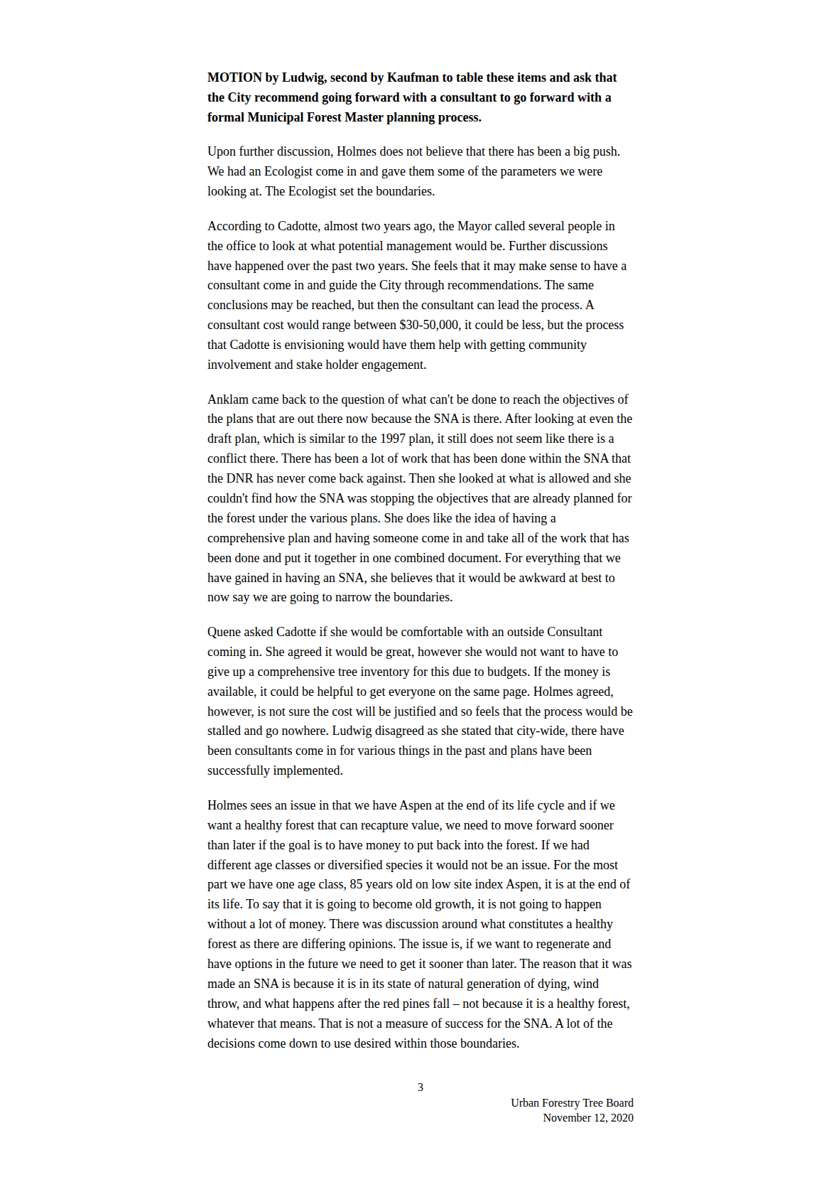MOTION by Ludwig, second by Kaufman to table these items and ask that the City recommend going forward with a consultant to go forward with a formal Municipal Forest Master planning process.
Upon further discussion, Holmes does not believe that there has been a big push. We had an Ecologist come in and gave them some of the parameters we were looking at. The Ecologist set the boundaries.
According to Cadotte, almost two years ago, the Mayor called several people in the office to look at what potential management would be. Further discussions have happened over the past two years. She feels that it may make sense to have a consultant come in and guide the City through recommendations. The same conclusions may be reached, but then the consultant can lead the process. A consultant cost would range between $30-50,000, it could be less, but the process that Cadotte is envisioning would have them help with getting community involvement and stake holder engagement.
Anklam came back to the question of what can't be done to reach the objectives of the plans that are out there now because the SNA is there. After looking at even the draft plan, which is similar to the 1997 plan, it still does not seem like there is a conflict there. There has been a lot of work that has been done within the SNA that the DNR has never come back against. Then she looked at what is allowed and she couldn't find how the SNA was stopping the objectives that are already planned for the forest under the various plans. She does like the idea of having a comprehensive plan and having someone come in and take all of the work that has been done and put it together in one combined document. For everything that we have gained in having an SNA, she believes that it would be awkward at best to now say we are going to narrow the boundaries.
Quene asked Cadotte if she would be comfortable with an outside Consultant coming in. She agreed it would be great, however she would not want to have to give up a comprehensive tree inventory for this due to budgets. If the money is available, it could be helpful to get everyone on the same page. Holmes agreed, however, is not sure the cost will be justified and so feels that the process would be stalled and go nowhere. Ludwig disagreed as she stated that city-wide, there have been consultants come in for various things in the past and plans have been successfully implemented.
Holmes sees an issue in that we have Aspen at the end of its life cycle and if we want a healthy forest that can recapture value, we need to move forward sooner than later if the goal is to have money to put back into the forest. If we had different age classes or diversified species it would not be an issue. For the most part we have one age class, 85 years old on low site index Aspen, it is at the end of its life. To say that it is going to become old growth, it is not going to happen without a lot of money. There was discussion around what constitutes a healthy forest as there are differing opinions. The issue is, if we want to regenerate and have options in the future we need to get it sooner than later. The reason that it was made an SNA is because it is in its state of natural generation of dying, wind throw, and what happens after the red pines fall – not because it is a healthy forest, whatever that means. That is not a measure of success for the SNA. A lot of the decisions come down to use desired within those boundaries.
3
Urban Forestry Tree Board
November 12, 2020